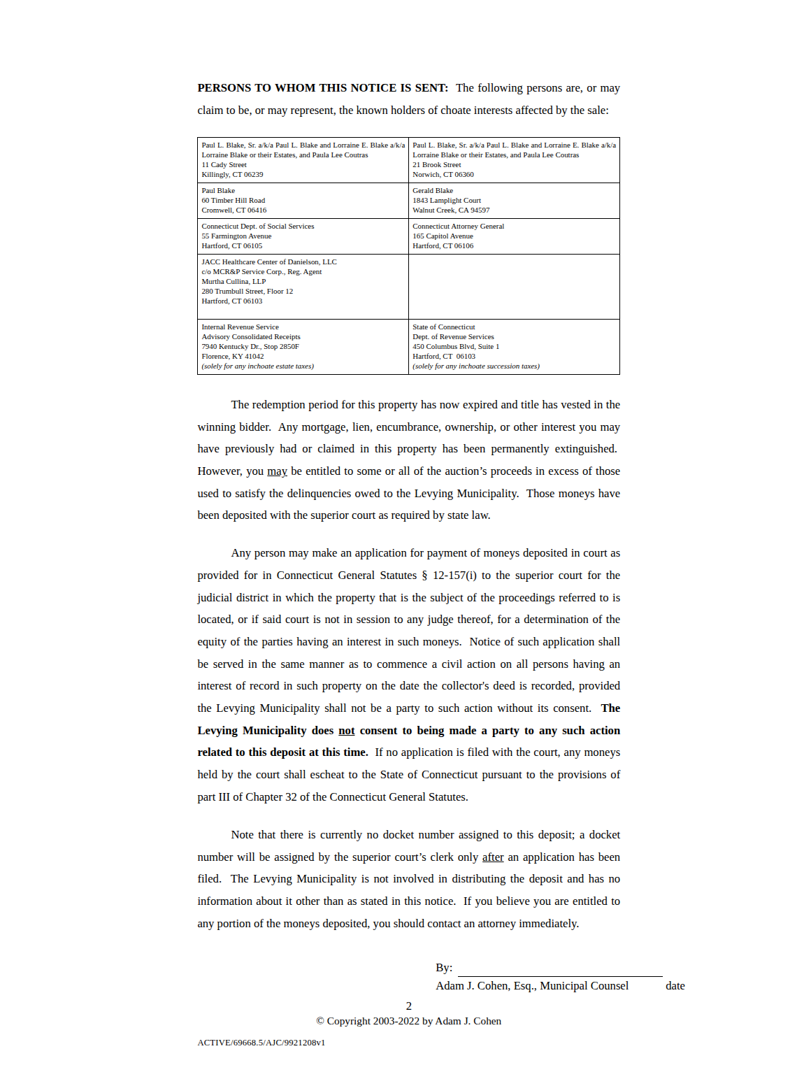PERSONS TO WHOM THIS NOTICE IS SENT: The following persons are, or may claim to be, or may represent, the known holders of choate interests affected by the sale:
| Paul L. Blake, Sr. a/k/a Paul L. Blake and Lorraine E. Blake a/k/a Lorraine Blake or their Estates, and Paula Lee Coutras 11 Cady Street Killingly, CT 06239 | Paul L. Blake, Sr. a/k/a Paul L. Blake and Lorraine E. Blake a/k/a Lorraine Blake or their Estates, and Paula Lee Coutras 21 Brook Street Norwich, CT 06360 |
| Paul Blake 60 Timber Hill Road Cromwell, CT 06416 | Gerald Blake 1843 Lamplight Court Walnut Creek, CA 94597 |
| Connecticut Dept. of Social Services 55 Farmington Avenue Hartford, CT 06105 | Connecticut Attorney General 165 Capitol Avenue Hartford, CT 06106 |
| JACC Healthcare Center of Danielson, LLC c/o MCR&P Service Corp., Reg. Agent Murtha Cullina, LLP 280 Trumbull Street, Floor 12 Hartford, CT 06103 | |
| Internal Revenue Service Advisory Consolidated Receipts 7940 Kentucky Dr., Stop 2850F Florence, KY 41042 (solely for any inchoate estate taxes) | State of Connecticut Dept. of Revenue Services 450 Columbus Blvd, Suite 1 Hartford, CT 06103 (solely for any inchoate succession taxes) |
The redemption period for this property has now expired and title has vested in the winning bidder. Any mortgage, lien, encumbrance, ownership, or other interest you may have previously had or claimed in this property has been permanently extinguished. However, you may be entitled to some or all of the auction’s proceeds in excess of those used to satisfy the delinquencies owed to the Levying Municipality. Those moneys have been deposited with the superior court as required by state law.
Any person may make an application for payment of moneys deposited in court as provided for in Connecticut General Statutes § 12-157(i) to the superior court for the judicial district in which the property that is the subject of the proceedings referred to is located, or if said court is not in session to any judge thereof, for a determination of the equity of the parties having an interest in such moneys. Notice of such application shall be served in the same manner as to commence a civil action on all persons having an interest of record in such property on the date the collector's deed is recorded, provided the Levying Municipality shall not be a party to such action without its consent. The Levying Municipality does not consent to being made a party to any such action related to this deposit at this time. If no application is filed with the court, any moneys held by the court shall escheat to the State of Connecticut pursuant to the provisions of part III of Chapter 32 of the Connecticut General Statutes.
Note that there is currently no docket number assigned to this deposit; a docket number will be assigned by the superior court’s clerk only after an application has been filed. The Levying Municipality is not involved in distributing the deposit and has no information about it other than as stated in this notice. If you believe you are entitled to any portion of the moneys deposited, you should contact an attorney immediately.
By:
Adam J. Cohen, Esq., Municipal Counseldate
2
© Copyright 2003-2022 by Adam J. Cohen
ACTIVE/69668.5/AJC/9921208v1